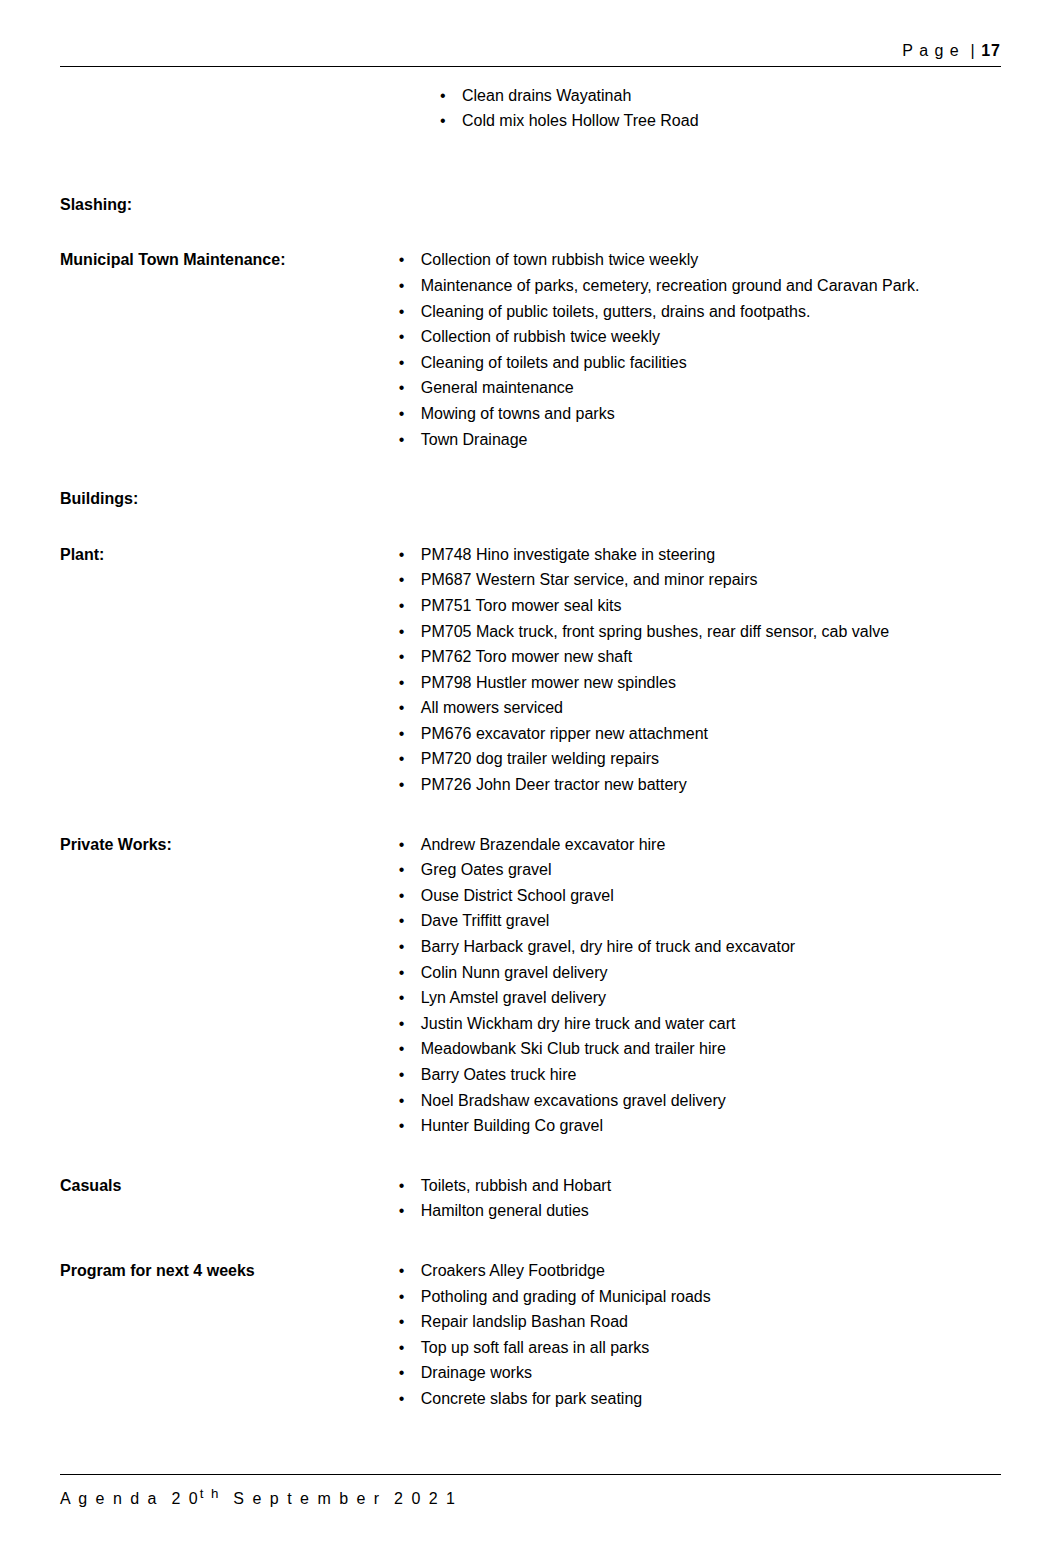P a g e | 17
Clean drains Wayatinah
Cold mix holes Hollow Tree Road
| Slashing: | |
| Municipal Town Maintenance: | Collection of town rubbish twice weekly Maintenance of parks, cemetery, recreation ground and Caravan Park. Cleaning of public toilets, gutters, drains and footpaths. Collection of rubbish twice weekly Cleaning of toilets and public facilities General maintenance Mowing of towns and parks Town Drainage |
| Buildings: | |
| Plant: | PM748 Hino investigate shake in steering PM687 Western Star service, and minor repairs PM751 Toro mower seal kits PM705 Mack truck, front spring bushes, rear diff sensor, cab valve PM762 Toro mower new shaft PM798 Hustler mower new spindles All mowers serviced PM676 excavator ripper new attachment PM720 dog trailer welding repairs PM726 John Deer tractor new battery |
| Private Works: | Andrew Brazendale excavator hire Greg Oates gravel Ouse District School gravel Dave Triffitt gravel Barry Harback gravel, dry hire of truck and excavator Colin Nunn gravel delivery Lyn Amstel gravel delivery Justin Wickham dry hire truck and water cart Meadowbank Ski Club truck and trailer hire Barry Oates truck hire Noel Bradshaw excavations gravel delivery Hunter Building Co gravel |
| Casuals | Toilets, rubbish and Hobart Hamilton general duties |
| Program for next 4 weeks | Croakers Alley Footbridge Potholing and grading of Municipal roads Repair landslip Bashan Road Top up soft fall areas in all parks Drainage works Concrete slabs for park seating |
A g e n d a 2 0t h S e p t e m b e r 2 0 2 1